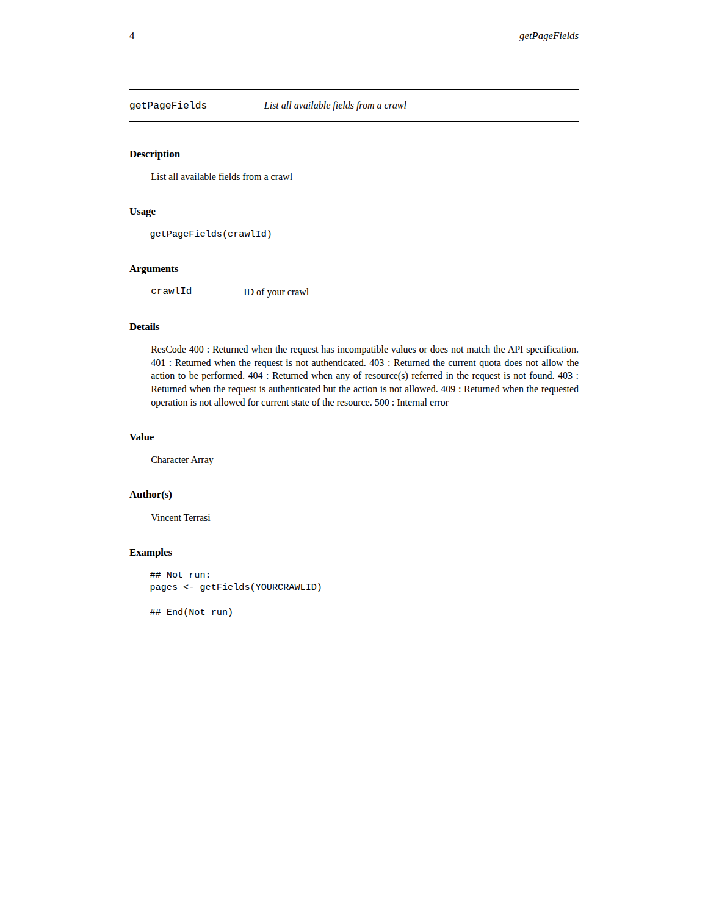4 getPageFields
| getPageFields | List all available fields from a crawl |
Description
List all available fields from a crawl
Usage
getPageFields(crawlId)
Arguments
crawlId
ID of your crawl
Details
ResCode 400 : Returned when the request has incompatible values or does not match the API specification. 401 : Returned when the request is not authenticated. 403 : Returned the current quota does not allow the action to be performed. 404 : Returned when any of resource(s) referred in the request is not found. 403 : Returned when the request is authenticated but the action is not allowed. 409 : Returned when the requested operation is not allowed for current state of the resource. 500 : Internal error
Value
Character Array
Author(s)
Vincent Terrasi
Examples
## Not run: 
pages <- getFields(YOURCRAWLID)

## End(Not run)